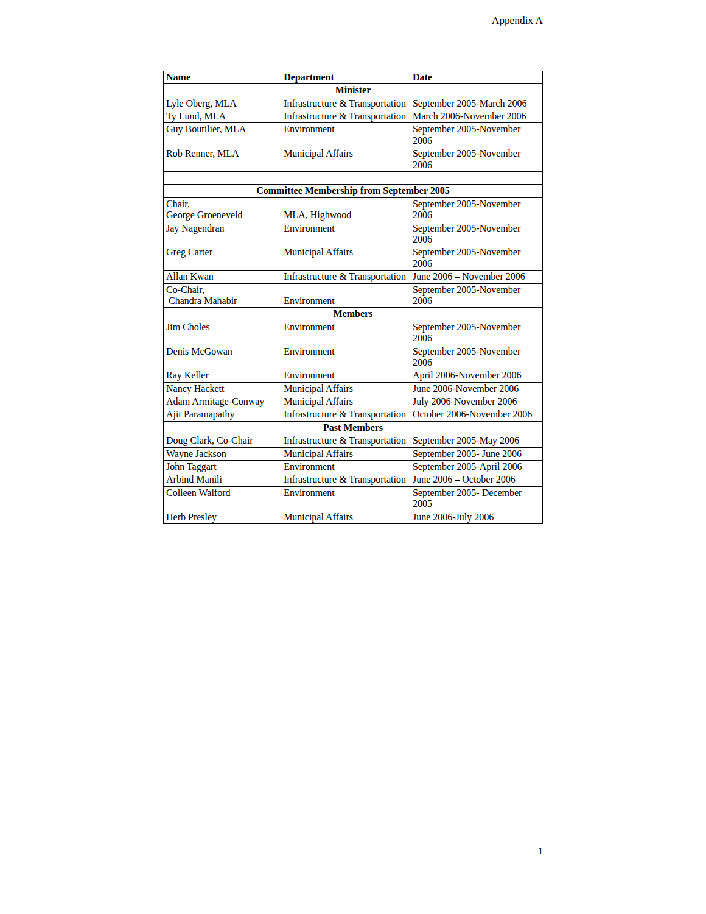Appendix A
| Name | Department | Date |
| Minister |
| Lyle Oberg, MLA | Infrastructure & Transportation | September 2005-March 2006 |
| Ty Lund, MLA | Infrastructure & Transportation | March 2006-November 2006 |
| Guy Boutilier, MLA | Environment | September 2005-November 2006 |
| Rob Renner, MLA | Municipal Affairs | September 2005-November 2006 |
| Committee Membership from September 2005 |
| Chair, George Groeneveld | MLA, Highwood | September 2005-November 2006 |
| Jay Nagendran | Environment | September 2005-November 2006 |
| Greg Carter | Municipal Affairs | September 2005-November 2006 |
| Allan Kwan | Infrastructure & Transportation | June 2006 – November 2006 |
| Co-Chair, Chandra Mahabir | Environment | September 2005-November 2006 |
| Members |
| Jim Choles | Environment | September 2005-November 2006 |
| Denis McGowan | Environment | September 2005-November 2006 |
| Ray Keller | Environment | April 2006-November 2006 |
| Nancy Hackett | Municipal Affairs | June 2006-November 2006 |
| Adam Armitage-Conway | Municipal Affairs | July 2006-November 2006 |
| Ajit Paramapathy | Infrastructure & Transportation | October 2006-November 2006 |
| Past Members |
| Doug Clark, Co-Chair | Infrastructure & Transportation | September 2005-May 2006 |
| Wayne Jackson | Municipal Affairs | September 2005- June 2006 |
| John Taggart | Environment | September 2005-April 2006 |
| Arbind Manili | Infrastructure & Transportation | June 2006 – October 2006 |
| Colleen Walford | Environment | September 2005- December 2005 |
| Herb Presley | Municipal Affairs | June 2006-July 2006 |
1